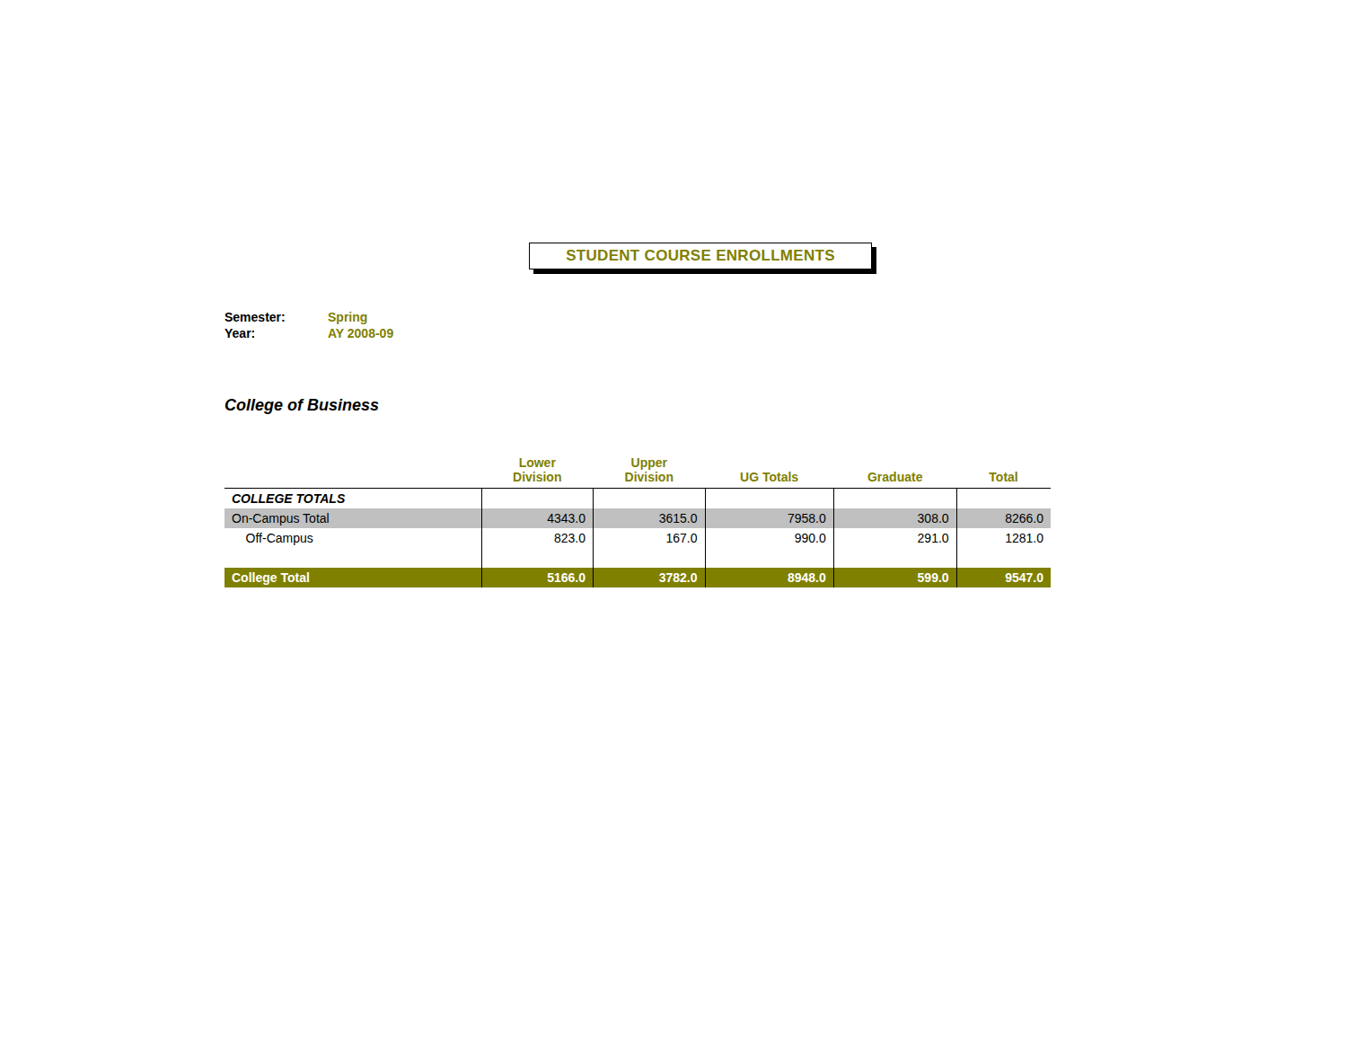STUDENT COURSE ENROLLMENTS
| Semester: | Spring |
| Year: | AY 2008-09 |
College of Business
| | Lower Division | Upper Division | UG Totals | Graduate | Total |
| --- | --- | --- | --- | --- | --- |
| COLLEGE TOTALS | | | | | |
| On-Campus Total | 4343.0 | 3615.0 | 7958.0 | 308.0 | 8266.0 |
| Off-Campus | 823.0 | 167.0 | 990.0 | 291.0 | 1281.0 |
| College Total | 5166.0 | 3782.0 | 8948.0 | 599.0 | 9547.0 |